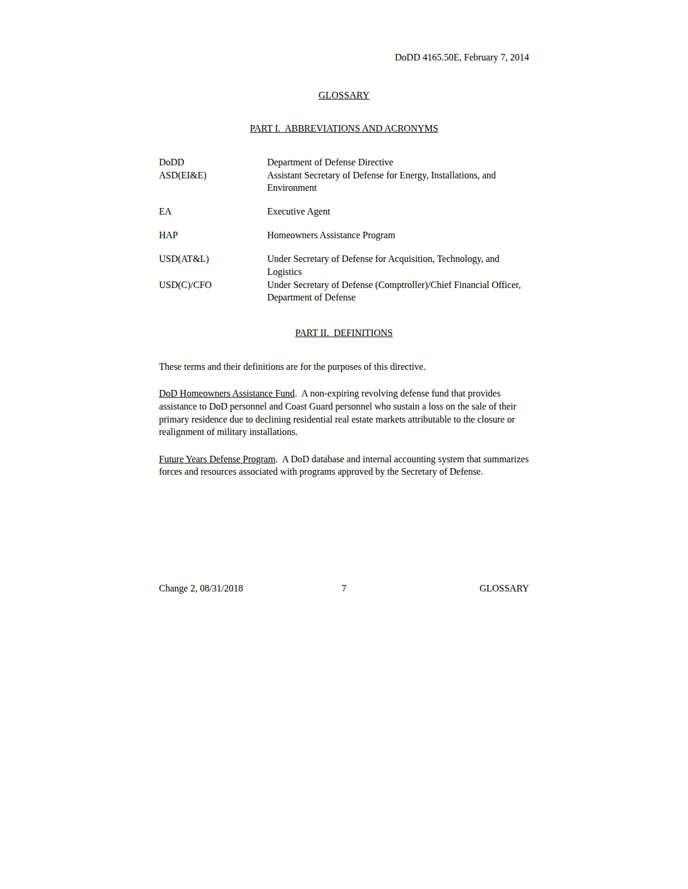DoDD 4165.50E, February 7, 2014
GLOSSARY
PART I. ABBREVIATIONS AND ACRONYMS
| DoDD | Department of Defense Directive |
| ASD(EI&E) | Assistant Secretary of Defense for Energy, Installations, and Environment |
| EA | Executive Agent |
| HAP | Homeowners Assistance Program |
| USD(AT&L) | Under Secretary of Defense for Acquisition, Technology, and Logistics |
| USD(C)/CFO | Under Secretary of Defense (Comptroller)/Chief Financial Officer, Department of Defense |
PART II. DEFINITIONS
These terms and their definitions are for the purposes of this directive.
DoD Homeowners Assistance Fund. A non-expiring revolving defense fund that provides assistance to DoD personnel and Coast Guard personnel who sustain a loss on the sale of their primary residence due to declining residential real estate markets attributable to the closure or realignment of military installations.
Future Years Defense Program. A DoD database and internal accounting system that summarizes forces and resources associated with programs approved by the Secretary of Defense.
| Change 2, 08/31/2018 | 7 | GLOSSARY |